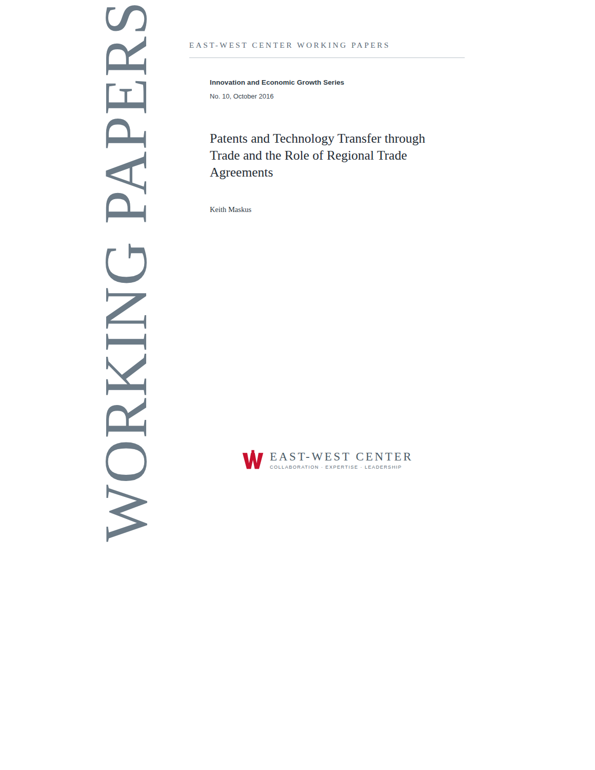WORKING PAPERS
East-West Center Working Papers
Innovation and Economic Growth Series
No. 10, October 2016
Patents and Technology Transfer through Trade and the Role of Regional Trade Agreements
Keith Maskus
EAST-WEST CENTER
COLLABORATION · EXPERTISE · LEADERSHIP